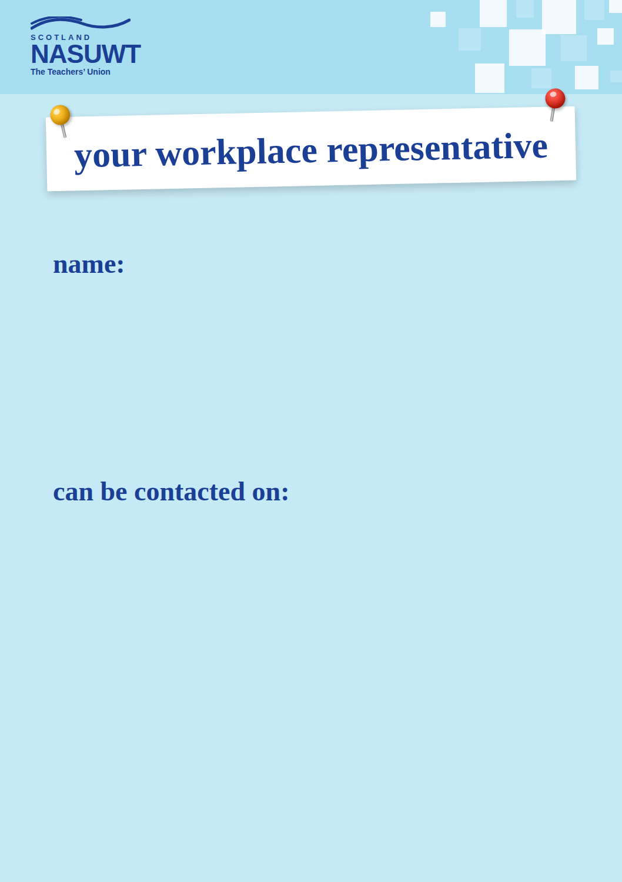SCOTLAND
NASUWT
The Teachers’ Union
your workplace representative
name:
can be contacted on: